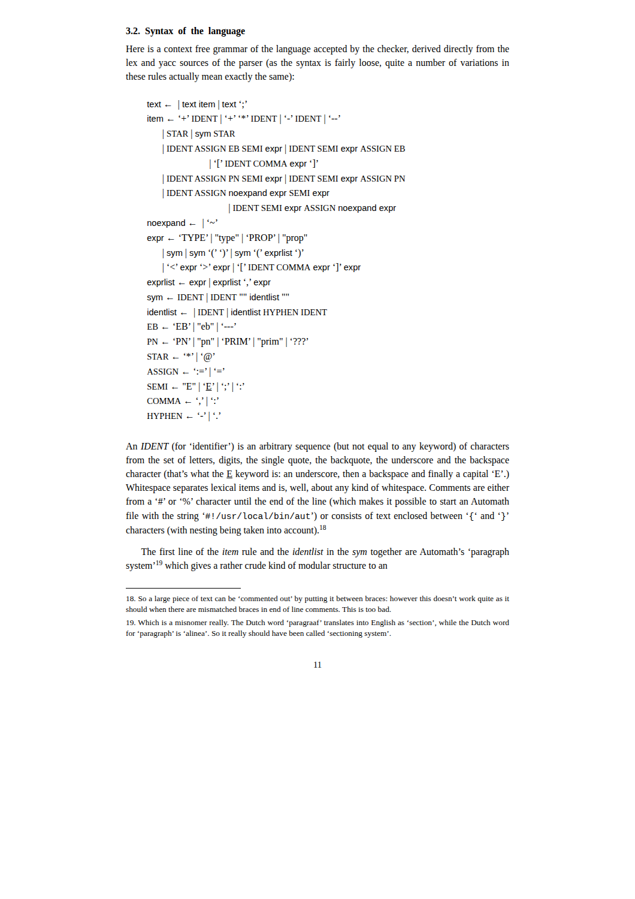3.2. Syntax of the language
Here is a context free grammar of the language accepted by the checker, derived directly from the lex and yacc sources of the parser (as the syntax is fairly loose, quite a number of variations in these rules actually mean exactly the same):
text ← | text item | text ‘;’
item ← ‘+’ IDENT | ‘+’ ‘*’ IDENT | ‘-’ IDENT | ‘--’
| STAR | sym STAR
| IDENT ASSIGN EB SEMI expr | IDENT SEMI expr ASSIGN EB
| ‘[’ IDENT COMMA expr ‘]’
| IDENT ASSIGN PN SEMI expr | IDENT SEMI expr ASSIGN PN
| IDENT ASSIGN noexpand expr SEMI expr
| IDENT SEMI expr ASSIGN noexpand expr
noexpand ← | ‘~’
expr ← ‘TYPE’ | "type" | ‘PROP’ | "prop"
| sym | sym ‘(’ ‘)’ | sym ‘(’ exprlist ‘)’
| ‘<’ expr ‘>’ expr | ‘[’ IDENT COMMA expr ‘]’ expr
exprlist ← expr | exprlist ‘,’ expr
sym ← IDENT | IDENT "" identlist ""
identlist ← | IDENT | identlist HYPHEN IDENT
EB ← ‘EB’ | "eb" | ‘---’
PN ← ‘PN’ | "pn" | ‘PRIM’ | "prim" | ‘???’
STAR ← ‘*’ | ‘@’
ASSIGN ← ‘:=’ | ‘=’
SEMI ← "E" | ‘E’ | ‘;’ | ‘:’
COMMA ← ‘,’ | ‘:’
HYPHEN ← ‘-’ | ‘.’
An IDENT (for ‘identifier’) is an arbitrary sequence (but not equal to any keyword) of characters from the set of letters, digits, the single quote, the backquote, the underscore and the backspace character (that’s what the E keyword is: an underscore, then a backspace and finally a capital ‘E’.) Whitespace separates lexical items and is, well, about any kind of whitespace. Comments are either from a ‘#’ or ‘%’ character until the end of the line (which makes it possible to start an Automath file with the string ‘#!/usr/local/bin/aut’) or consists of text enclosed between ‘{‘ and ‘}’ characters (with nesting being taken into account).18
The first line of the item rule and the identlist in the sym together are Automath’s ‘paragraph system’19 which gives a rather crude kind of modular structure to an
18. So a large piece of text can be ‘commented out’ by putting it between braces: however this doesn’t work quite as it should when there are mismatched braces in end of line comments. This is too bad.
19. Which is a misnomer really. The Dutch word ‘paragraaf’ translates into English as ‘section’, while the Dutch word for ‘paragraph’ is ‘alinea’. So it really should have been called ‘sectioning system’.
11